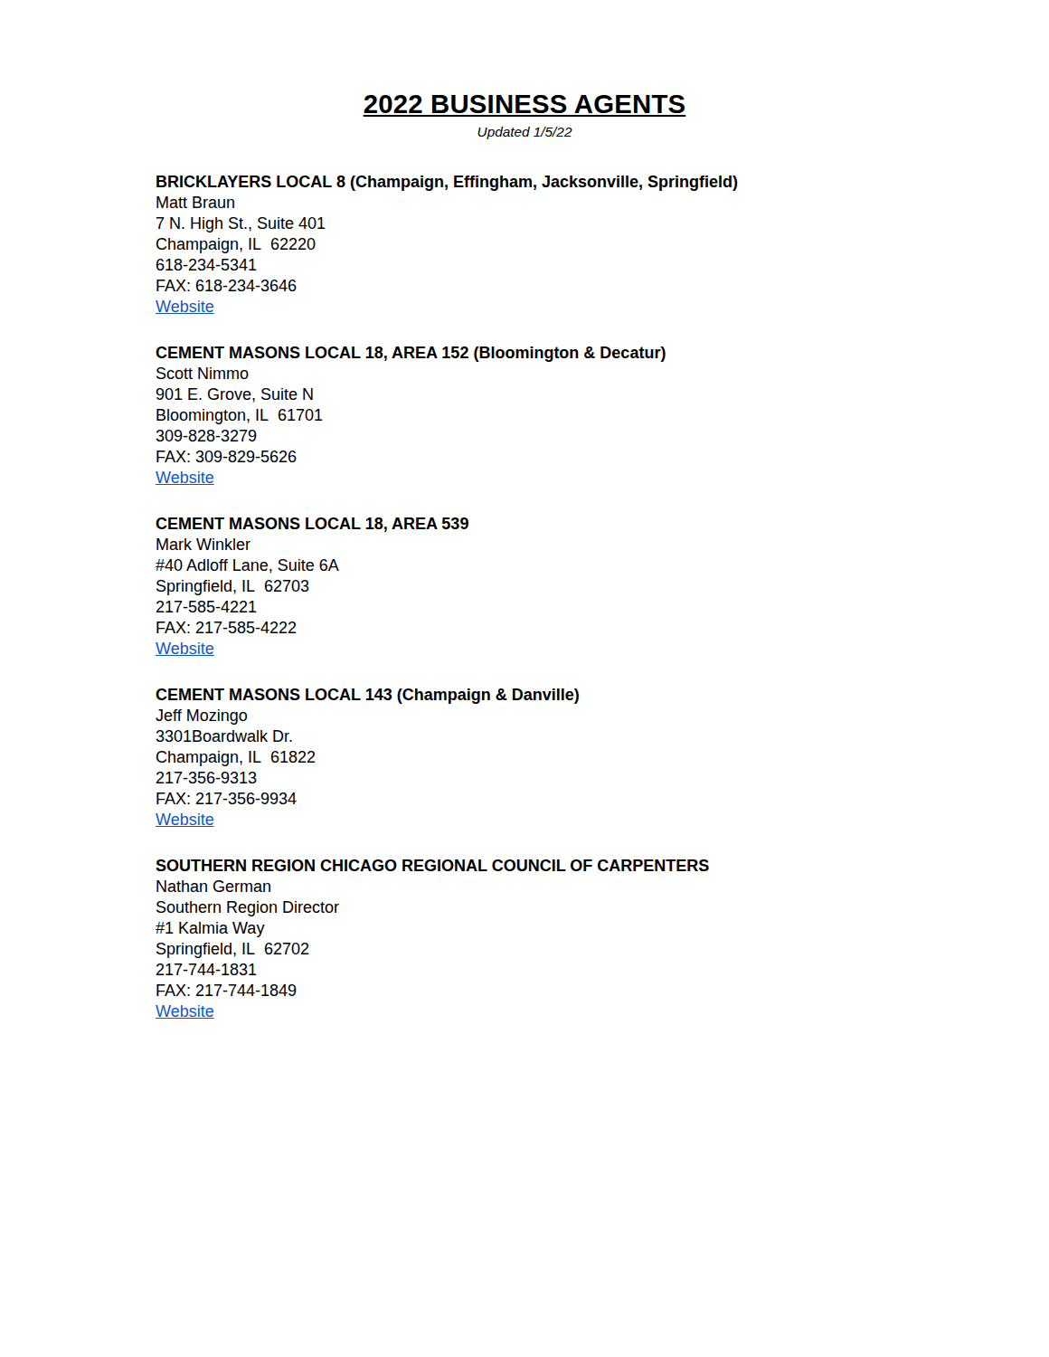2022 BUSINESS AGENTS
Updated 1/5/22
BRICKLAYERS LOCAL 8 (Champaign, Effingham, Jacksonville, Springfield)
Matt Braun
7 N. High St., Suite 401
Champaign, IL 62220
618-234-5341
FAX: 618-234-3646
Website
CEMENT MASONS LOCAL 18, AREA 152 (Bloomington & Decatur)
Scott Nimmo
901 E. Grove, Suite N
Bloomington, IL 61701
309-828-3279
FAX: 309-829-5626
Website
CEMENT MASONS LOCAL 18, AREA 539
Mark Winkler
#40 Adloff Lane, Suite 6A
Springfield, IL 62703
217-585-4221
FAX: 217-585-4222
Website
CEMENT MASONS LOCAL 143 (Champaign & Danville)
Jeff Mozingo
3301Boardwalk Dr.
Champaign, IL 61822
217-356-9313
FAX: 217-356-9934
Website
SOUTHERN REGION CHICAGO REGIONAL COUNCIL OF CARPENTERS
Nathan German
Southern Region Director
#1 Kalmia Way
Springfield, IL 62702
217-744-1831
FAX: 217-744-1849
Website